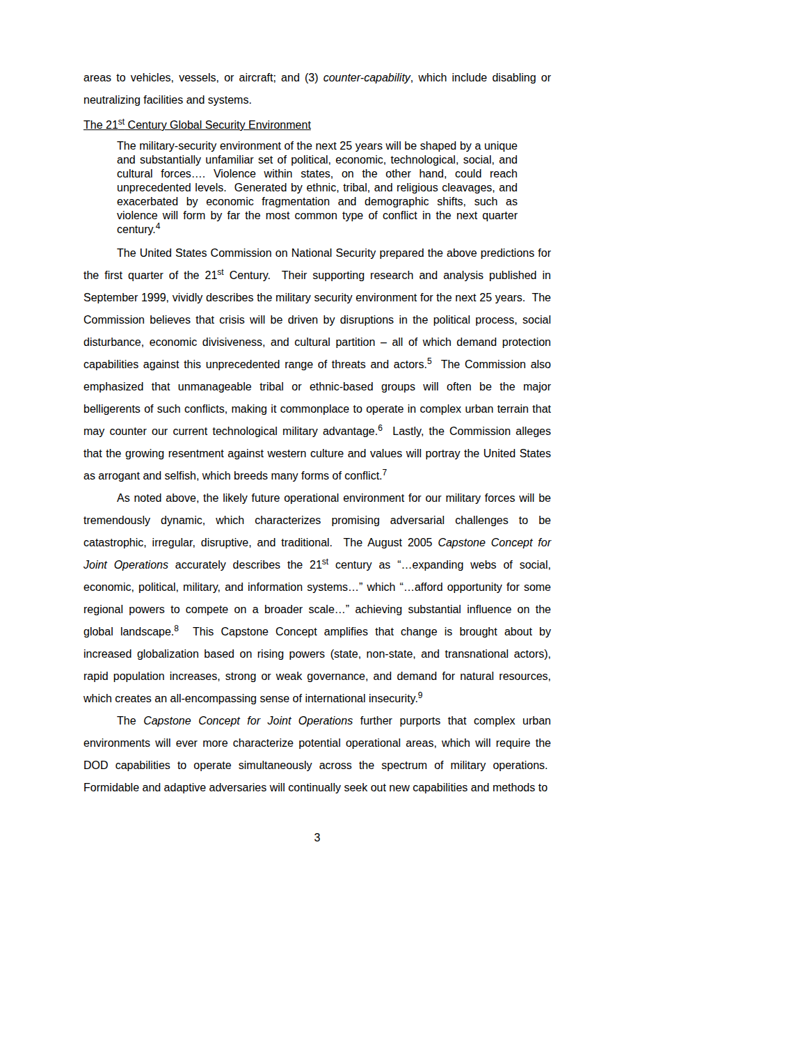areas to vehicles, vessels, or aircraft; and (3) counter-capability, which include disabling or neutralizing facilities and systems.
The 21st Century Global Security Environment
The military-security environment of the next 25 years will be shaped by a unique and substantially unfamiliar set of political, economic, technological, social, and cultural forces…. Violence within states, on the other hand, could reach unprecedented levels. Generated by ethnic, tribal, and religious cleavages, and exacerbated by economic fragmentation and demographic shifts, such as violence will form by far the most common type of conflict in the next quarter century.4
The United States Commission on National Security prepared the above predictions for the first quarter of the 21st Century. Their supporting research and analysis published in September 1999, vividly describes the military security environment for the next 25 years. The Commission believes that crisis will be driven by disruptions in the political process, social disturbance, economic divisiveness, and cultural partition – all of which demand protection capabilities against this unprecedented range of threats and actors.5 The Commission also emphasized that unmanageable tribal or ethnic-based groups will often be the major belligerents of such conflicts, making it commonplace to operate in complex urban terrain that may counter our current technological military advantage.6 Lastly, the Commission alleges that the growing resentment against western culture and values will portray the United States as arrogant and selfish, which breeds many forms of conflict.7
As noted above, the likely future operational environment for our military forces will be tremendously dynamic, which characterizes promising adversarial challenges to be catastrophic, irregular, disruptive, and traditional. The August 2005 Capstone Concept for Joint Operations accurately describes the 21st century as “…expanding webs of social, economic, political, military, and information systems…” which “…afford opportunity for some regional powers to compete on a broader scale…” achieving substantial influence on the global landscape.8 This Capstone Concept amplifies that change is brought about by increased globalization based on rising powers (state, non-state, and transnational actors), rapid population increases, strong or weak governance, and demand for natural resources, which creates an all-encompassing sense of international insecurity.9
The Capstone Concept for Joint Operations further purports that complex urban environments will ever more characterize potential operational areas, which will require the DOD capabilities to operate simultaneously across the spectrum of military operations. Formidable and adaptive adversaries will continually seek out new capabilities and methods to
3